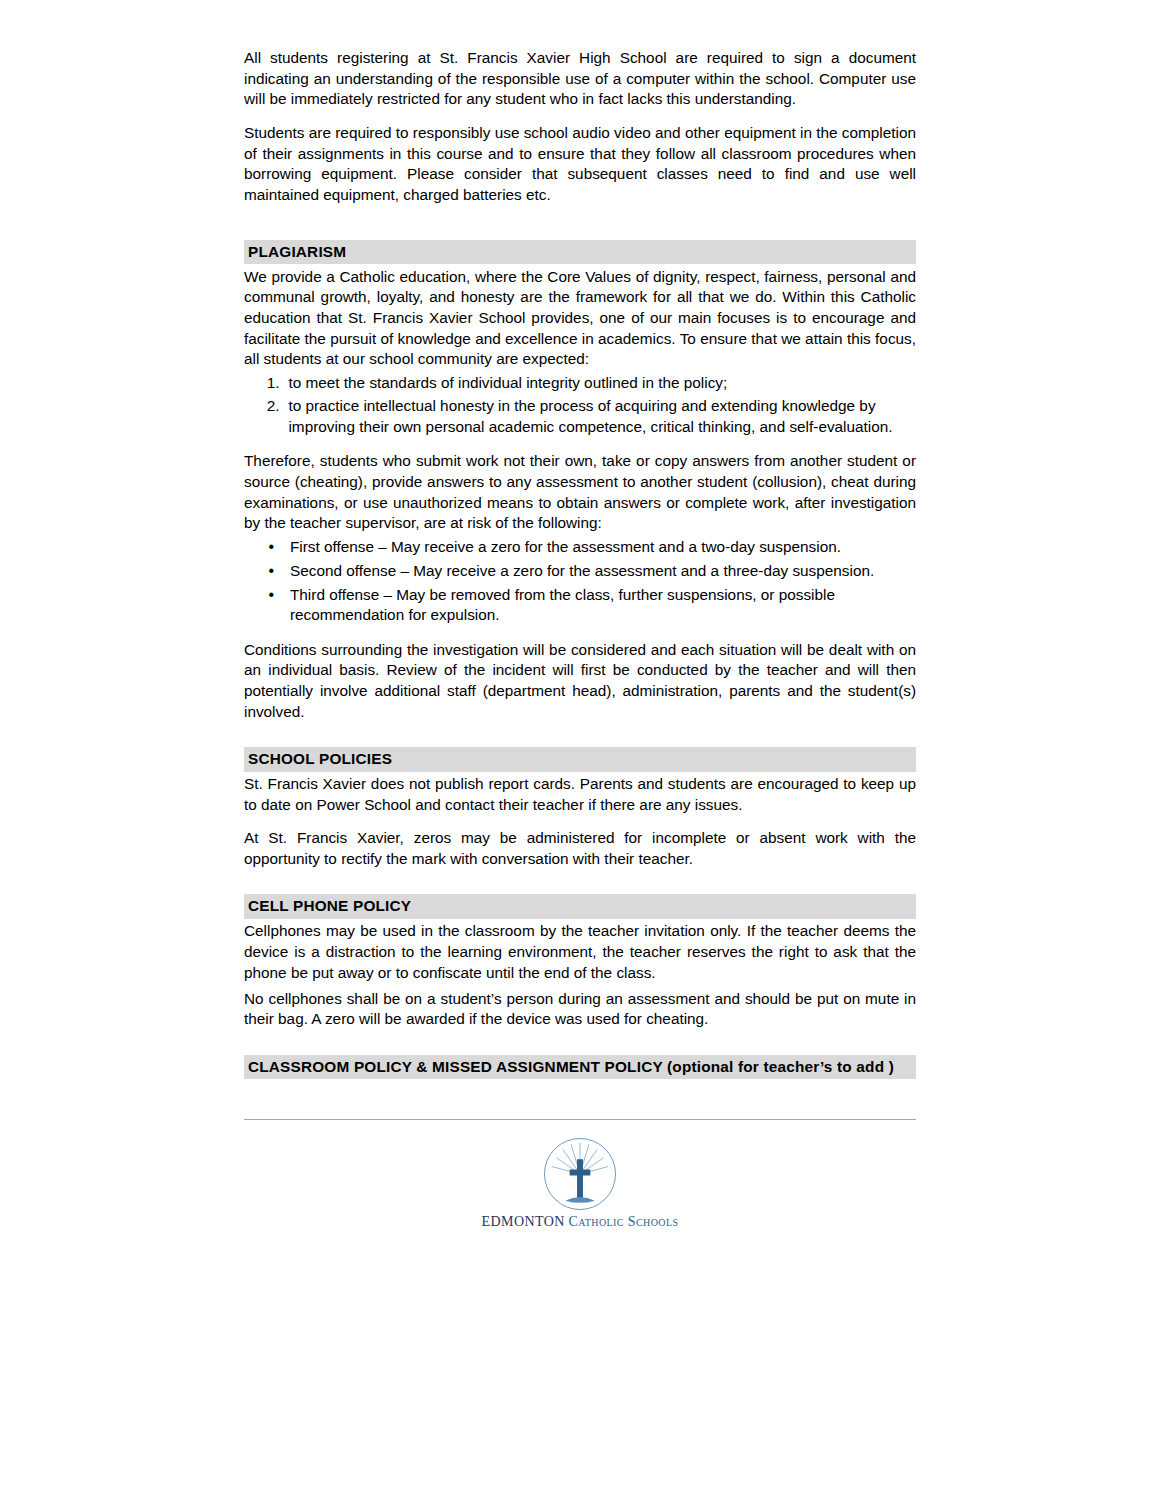All students registering at St. Francis Xavier High School are required to sign a document indicating an understanding of the responsible use of a computer within the school. Computer use will be immediately restricted for any student who in fact lacks this understanding.
Students are required to responsibly use school audio video and other equipment in the completion of their assignments in this course and to ensure that they follow all classroom procedures when borrowing equipment. Please consider that subsequent classes need to find and use well maintained equipment, charged batteries etc.
PLAGIARISM
We provide a Catholic education, where the Core Values of dignity, respect, fairness, personal and communal growth, loyalty, and honesty are the framework for all that we do. Within this Catholic education that St. Francis Xavier School provides, one of our main focuses is to encourage and facilitate the pursuit of knowledge and excellence in academics. To ensure that we attain this focus, all students at our school community are expected:
to meet the standards of individual integrity outlined in the policy;
to practice intellectual honesty in the process of acquiring and extending knowledge by improving their own personal academic competence, critical thinking, and self-evaluation.
Therefore, students who submit work not their own, take or copy answers from another student or source (cheating), provide answers to any assessment to another student (collusion), cheat during examinations, or use unauthorized means to obtain answers or complete work, after investigation by the teacher supervisor, are at risk of the following:
First offense – May receive a zero for the assessment and a two-day suspension.
Second offense – May receive a zero for the assessment and a three-day suspension.
Third offense – May be removed from the class, further suspensions, or possible recommendation for expulsion.
Conditions surrounding the investigation will be considered and each situation will be dealt with on an individual basis. Review of the incident will first be conducted by the teacher and will then potentially involve additional staff (department head), administration, parents and the student(s) involved.
SCHOOL POLICIES
St. Francis Xavier does not publish report cards. Parents and students are encouraged to keep up to date on Power School and contact their teacher if there are any issues.
At St. Francis Xavier, zeros may be administered for incomplete or absent work with the opportunity to rectify the mark with conversation with their teacher.
CELL PHONE POLICY
Cellphones may be used in the classroom by the teacher invitation only. If the teacher deems the device is a distraction to the learning environment, the teacher reserves the right to ask that the phone be put away or to confiscate until the end of the class.
No cellphones shall be on a student’s person during an assessment and should be put on mute in their bag. A zero will be awarded if the device was used for cheating.
CLASSROOM POLICY & MISSED ASSIGNMENT POLICY (optional for teacher’s to add )
EDMONTON Catholic Schools